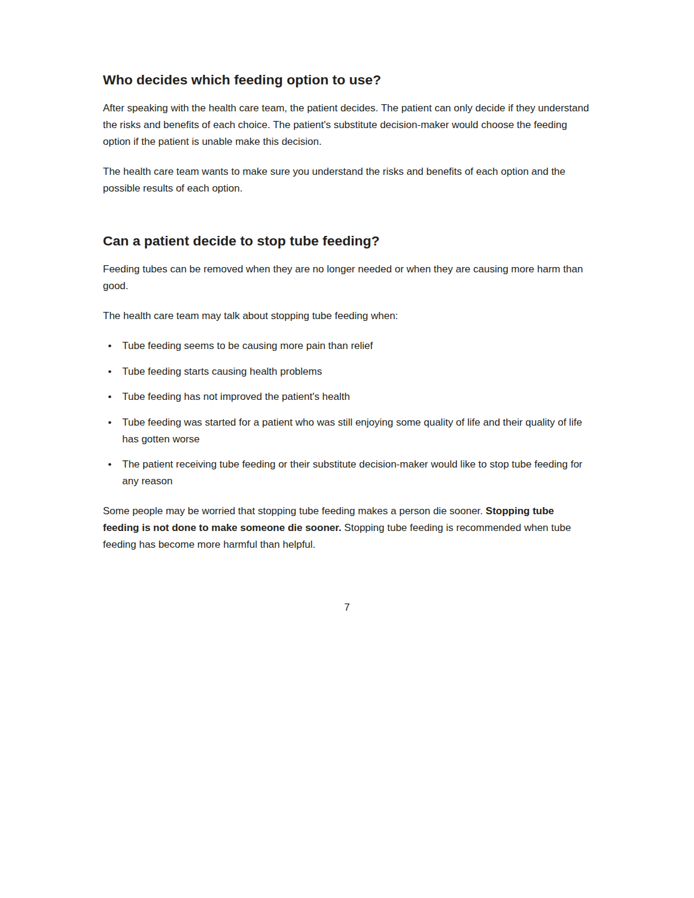Who decides which feeding option to use?
After speaking with the health care team, the patient decides. The patient can only decide if they understand the risks and benefits of each choice. The patient's substitute decision-maker would choose the feeding option if the patient is unable make this decision.
The health care team wants to make sure you understand the risks and benefits of each option and the possible results of each option.
Can a patient decide to stop tube feeding?
Feeding tubes can be removed when they are no longer needed or when they are causing more harm than good.
The health care team may talk about stopping tube feeding when:
Tube feeding seems to be causing more pain than relief
Tube feeding starts causing health problems
Tube feeding has not improved the patient's health
Tube feeding was started for a patient who was still enjoying some quality of life and their quality of life has gotten worse
The patient receiving tube feeding or their substitute decision-maker would like to stop tube feeding for any reason
Some people may be worried that stopping tube feeding makes a person die sooner. Stopping tube feeding is not done to make someone die sooner. Stopping tube feeding is recommended when tube feeding has become more harmful than helpful.
7